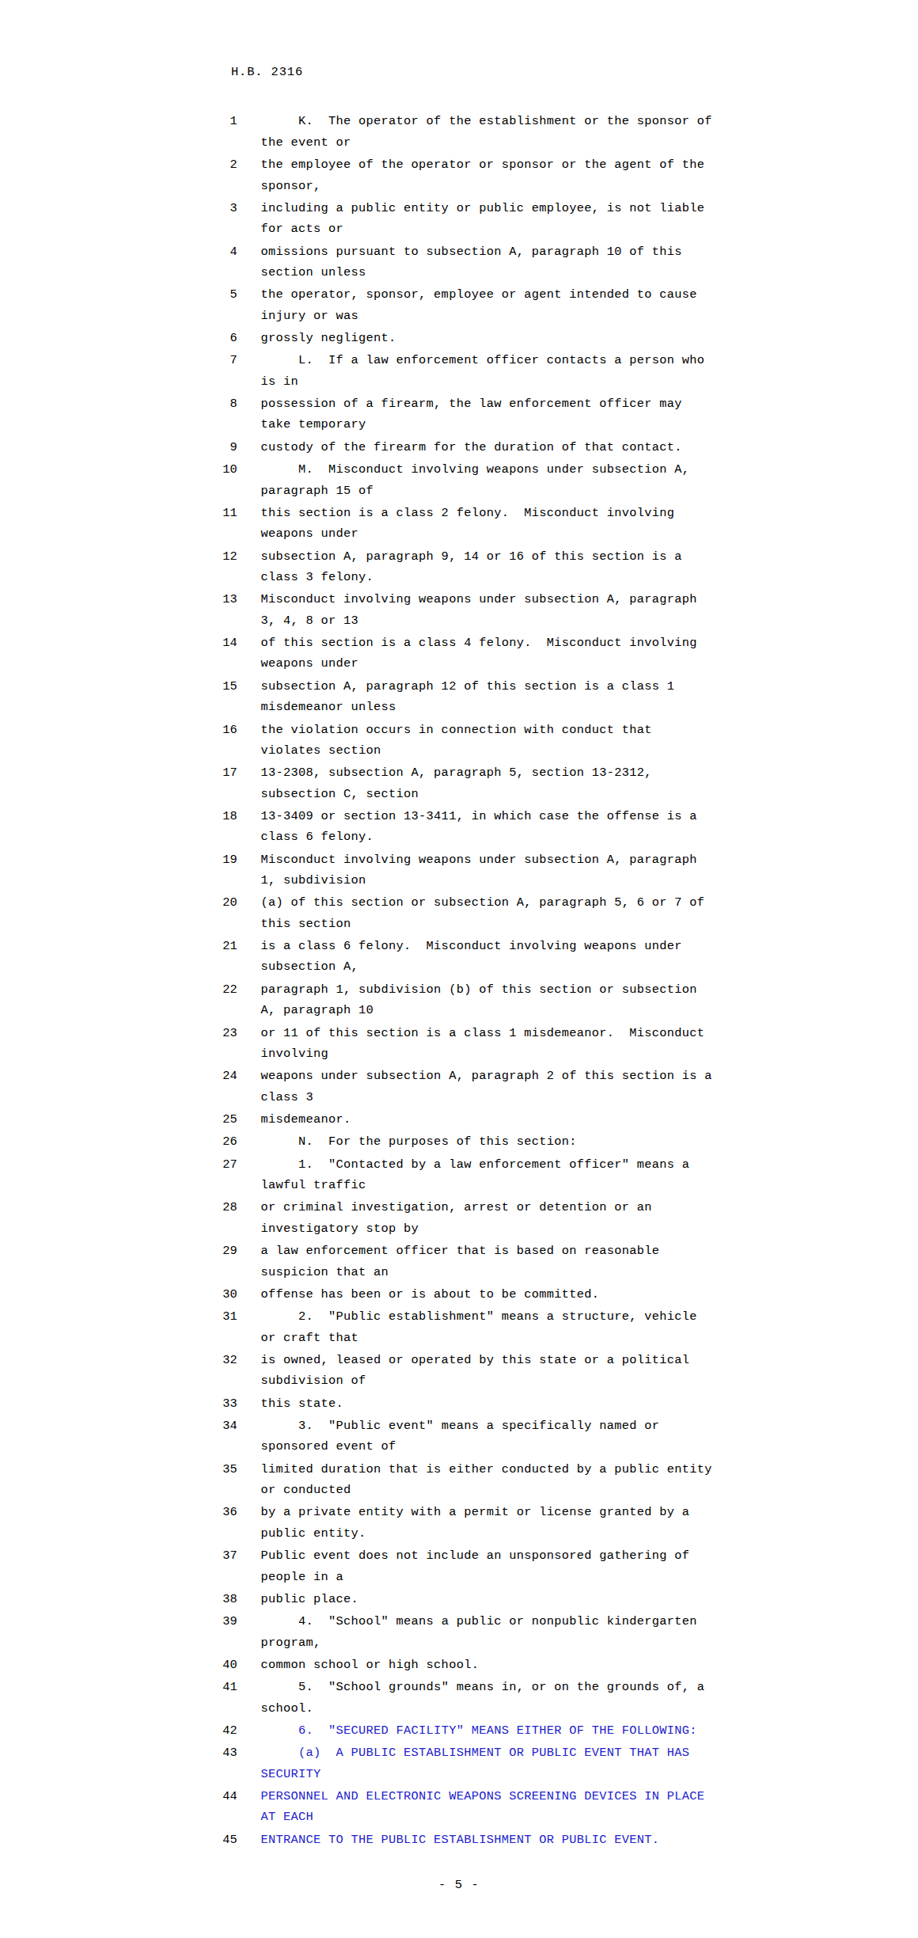H.B. 2316
| 1 | K. The operator of the establishment or the sponsor of the event or |
| 2 | the employee of the operator or sponsor or the agent of the sponsor, |
| 3 | including a public entity or public employee, is not liable for acts or |
| 4 | omissions pursuant to subsection A, paragraph 10 of this section unless |
| 5 | the operator, sponsor, employee or agent intended to cause injury or was |
| 6 | grossly negligent. |
| 7 | L. If a law enforcement officer contacts a person who is in |
| 8 | possession of a firearm, the law enforcement officer may take temporary |
| 9 | custody of the firearm for the duration of that contact. |
| 10 | M. Misconduct involving weapons under subsection A, paragraph 15 of |
| 11 | this section is a class 2 felony. Misconduct involving weapons under |
| 12 | subsection A, paragraph 9, 14 or 16 of this section is a class 3 felony. |
| 13 | Misconduct involving weapons under subsection A, paragraph 3, 4, 8 or 13 |
| 14 | of this section is a class 4 felony. Misconduct involving weapons under |
| 15 | subsection A, paragraph 12 of this section is a class 1 misdemeanor unless |
| 16 | the violation occurs in connection with conduct that violates section |
| 17 | 13-2308, subsection A, paragraph 5, section 13-2312, subsection C, section |
| 18 | 13-3409 or section 13-3411, in which case the offense is a class 6 felony. |
| 19 | Misconduct involving weapons under subsection A, paragraph 1, subdivision |
| 20 | (a) of this section or subsection A, paragraph 5, 6 or 7 of this section |
| 21 | is a class 6 felony. Misconduct involving weapons under subsection A, |
| 22 | paragraph 1, subdivision (b) of this section or subsection A, paragraph 10 |
| 23 | or 11 of this section is a class 1 misdemeanor. Misconduct involving |
| 24 | weapons under subsection A, paragraph 2 of this section is a class 3 |
| 25 | misdemeanor. |
| 26 | N. For the purposes of this section: |
| 27 | 1. "Contacted by a law enforcement officer" means a lawful traffic |
| 28 | or criminal investigation, arrest or detention or an investigatory stop by |
| 29 | a law enforcement officer that is based on reasonable suspicion that an |
| 30 | offense has been or is about to be committed. |
| 31 | 2. "Public establishment" means a structure, vehicle or craft that |
| 32 | is owned, leased or operated by this state or a political subdivision of |
| 33 | this state. |
| 34 | 3. "Public event" means a specifically named or sponsored event of |
| 35 | limited duration that is either conducted by a public entity or conducted |
| 36 | by a private entity with a permit or license granted by a public entity. |
| 37 | Public event does not include an unsponsored gathering of people in a |
| 38 | public place. |
| 39 | 4. "School" means a public or nonpublic kindergarten program, |
| 40 | common school or high school. |
| 41 | 5. "School grounds" means in, or on the grounds of, a school. |
| 42 | 6. "SECURED FACILITY" MEANS EITHER OF THE FOLLOWING: |
| 43 | (a) A PUBLIC ESTABLISHMENT OR PUBLIC EVENT THAT HAS SECURITY |
| 44 | PERSONNEL AND ELECTRONIC WEAPONS SCREENING DEVICES IN PLACE AT EACH |
| 45 | ENTRANCE TO THE PUBLIC ESTABLISHMENT OR PUBLIC EVENT. |
- 5 -